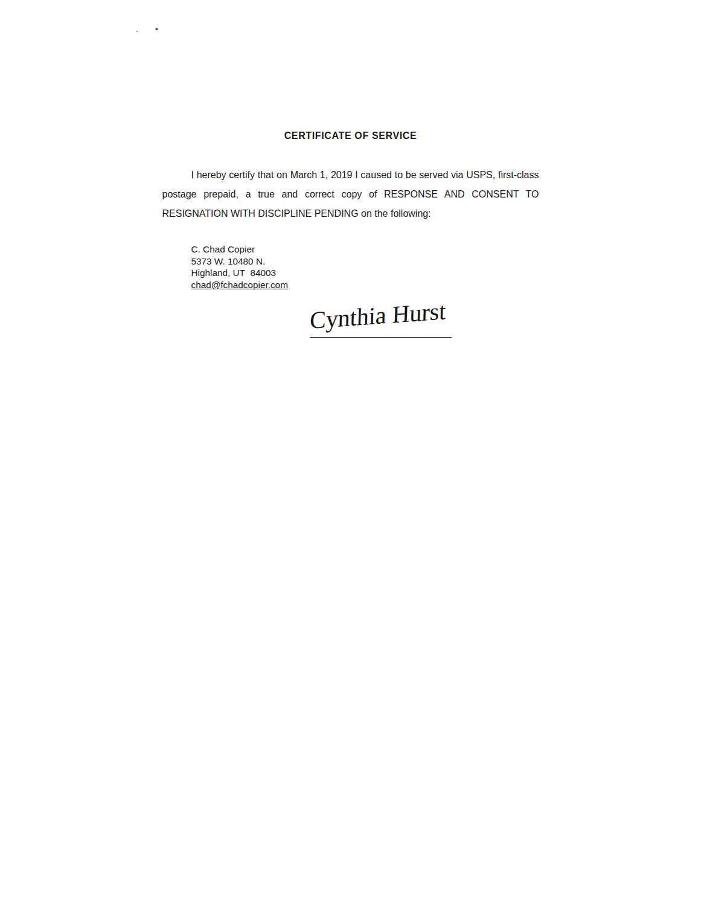. ▪
CERTIFICATE OF SERVICE
I hereby certify that on March 1, 2019 I caused to be served via USPS, first-class postage prepaid, a true and correct copy of RESPONSE AND CONSENT TO RESIGNATION WITH DISCIPLINE PENDING on the following:
C. Chad Copier
5373 W. 10480 N.
Highland, UT 84003
chad@fchadcopier.com
Cynthia Hurst